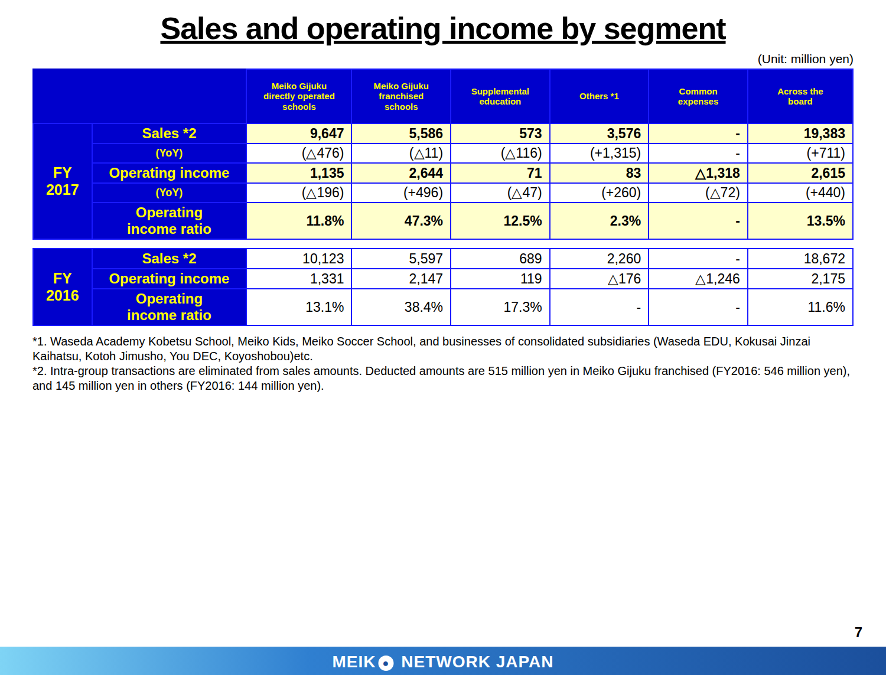Sales and operating income by segment
(Unit: million yen)
| | Meiko Gijuku directly operated schools | Meiko Gijuku franchised schools | Supplemental education | Others *1 | Common expenses | Across the board |
| FY 2017 | Sales *2 | 9,647 | 5,586 | 573 | 3,576 | - | 19,383 |
| (YoY) | (△476) | (△11) | (△116) | (+1,315) | - | (+711) |
| Operating income | 1,135 | 2,644 | 71 | 83 | △1,318 | 2,615 |
| (YoY) | (△196) | (+496) | (△47) | (+260) | (△72) | (+440) |
| Operating income ratio | 11.8% | 47.3% | 12.5% | 2.3% | - | 13.5% |
| FY 2016 | Sales *2 | 10,123 | 5,597 | 689 | 2,260 | - | 18,672 |
| Operating income | 1,331 | 2,147 | 119 | △176 | △1,246 | 2,175 |
| Operating income ratio | 13.1% | 38.4% | 17.3% | - | - | 11.6% |
*1. Waseda Academy Kobetsu School, Meiko Kids, Meiko Soccer School, and businesses of consolidated subsidiaries (Waseda EDU, Kokusai Jinzai Kaihatsu, Kotoh Jimusho, You DEC, Koyoshobou)etc.
*2. Intra-group transactions are eliminated from sales amounts. Deducted amounts are 515 million yen in Meiko Gijuku franchised (FY2016: 546 million yen), and 145 million yen in others (FY2016: 144 million yen).
7
MEIK● NETWORK JAPAN